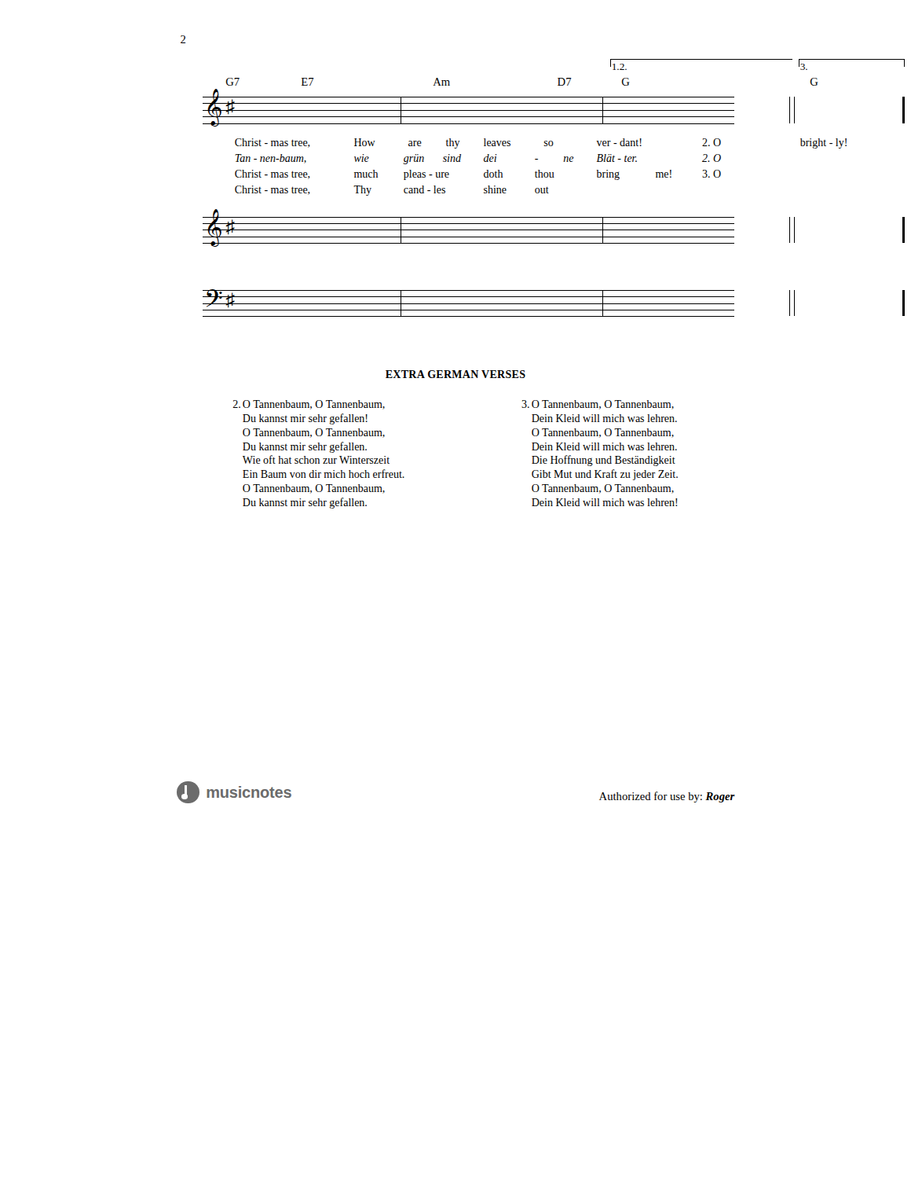2
1.2. 3.
G7 E7 Am D7 G G
𝄞 ♯
Christ - mas tree, How are thy leaves so ver - dant! 2. O bright - ly!
Tan - nen-baum, wie grün sind dei - ne Blät - ter. 2. O
Christ - mas tree, much pleas - ure doth thou bring me! 3. O
Christ - mas tree, Thy cand - les shine out
𝄞 ♯
𝄢 ♯
EXTRA GERMAN VERSES
2. O Tannenbaum, O Tannenbaum,
Du kannst mir sehr gefallen!
O Tannenbaum, O Tannenbaum,
Du kannst mir sehr gefallen.
Wie oft hat schon zur Winterszeit
Ein Baum von dir mich hoch erfreut.
O Tannenbaum, O Tannenbaum,
Du kannst mir sehr gefallen.
3. O Tannenbaum, O Tannenbaum,
Dein Kleid will mich was lehren.
O Tannenbaum, O Tannenbaum,
Dein Kleid will mich was lehren.
Die Hoffnung und Beständigkeit
Gibt Mut und Kraft zu jeder Zeit.
O Tannenbaum, O Tannenbaum,
Dein Kleid will mich was lehren!
musicnotes
Authorized for use by: Roger